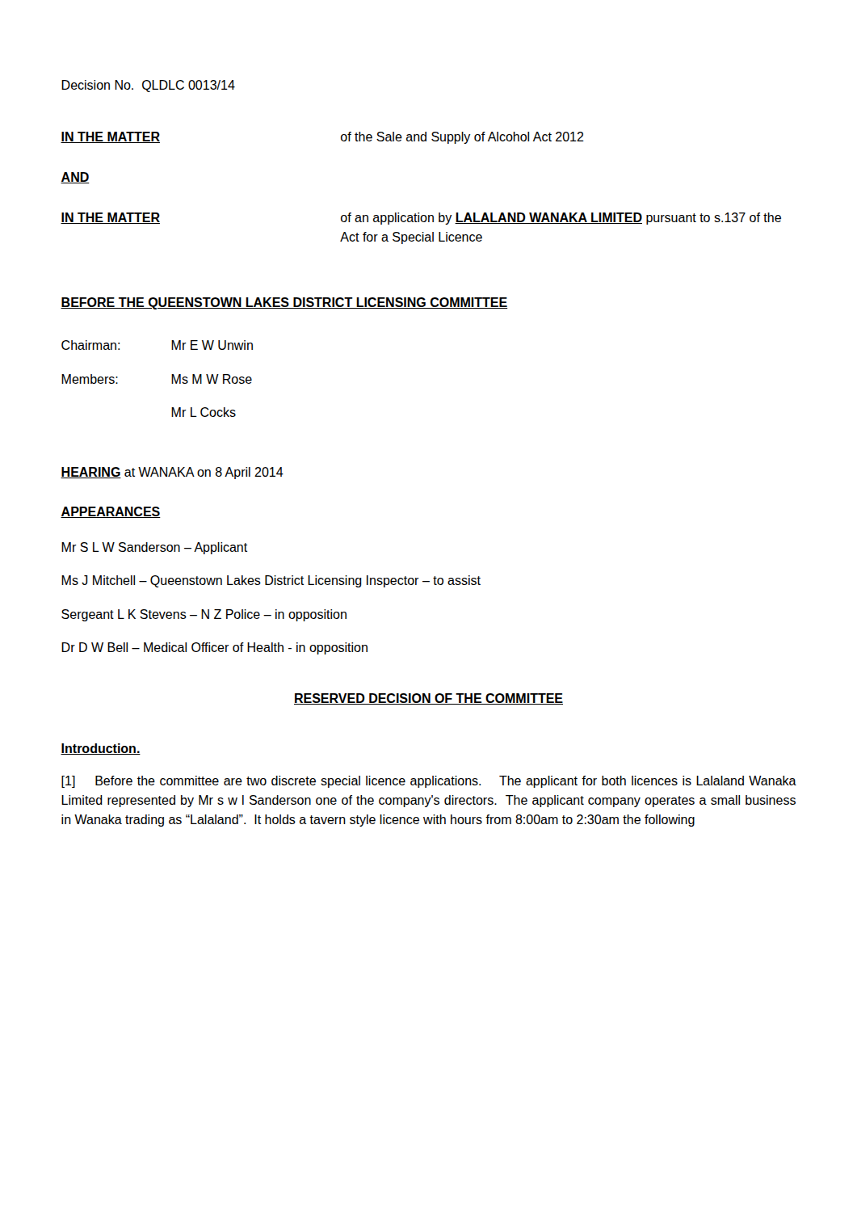Decision No. QLDLC 0013/14
| IN THE MATTER | of the Sale and Supply of Alcohol Act 2012 |
| AND | |
| IN THE MATTER | of an application by LALALAND WANAKA LIMITED pursuant to s.137 of the Act for a Special Licence |
BEFORE THE QUEENSTOWN LAKES DISTRICT LICENSING COMMITTEE
| Chairman: | Mr E W Unwin |
| Members: | Ms M W Rose |
| | Mr L Cocks |
HEARING at WANAKA on 8 April 2014
APPEARANCES
Mr S L W Sanderson – Applicant
Ms J Mitchell – Queenstown Lakes District Licensing Inspector – to assist
Sergeant L K Stevens – N Z Police – in opposition
Dr D W Bell – Medical Officer of Health - in opposition
RESERVED DECISION OF THE COMMITTEE
Introduction.
[1] Before the committee are two discrete special licence applications. The applicant for both licences is Lalaland Wanaka Limited represented by Mr s w l Sanderson one of the company's directors. The applicant company operates a small business in Wanaka trading as “Lalaland”. It holds a tavern style licence with hours from 8:00am to 2:30am the following